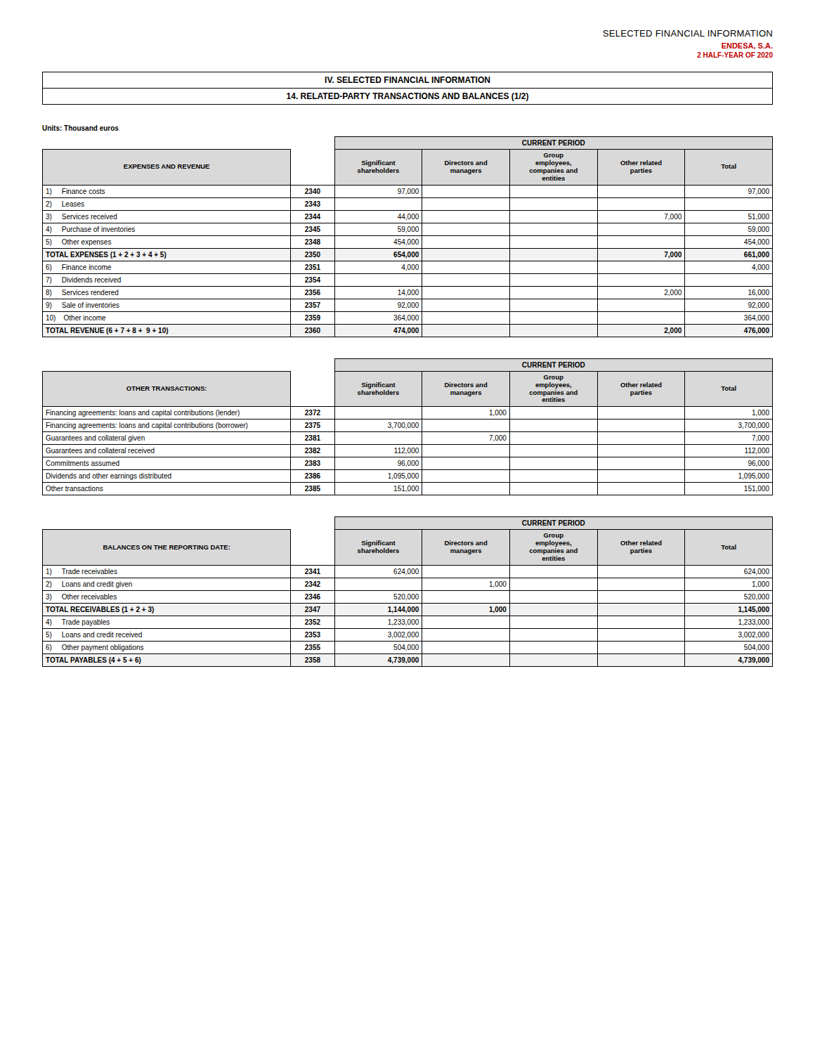SELECTED FINANCIAL INFORMATION
ENDESA, S.A.
2 HALF-YEAR OF 2020
IV. SELECTED FINANCIAL INFORMATION
14. RELATED-PARTY TRANSACTIONS AND BALANCES (1/2)
Units: Thousand euros
| | | CURRENT PERIOD |
| EXPENSES AND REVENUE | | Significant shareholders | Directors and managers | Group employees, companies and entities | Other related parties | Total |
| 1) Finance costs | 2340 | 97,000 | | | | 97,000 |
| 2) Leases | 2343 | | | | | |
| 3) Services received | 2344 | 44,000 | | | 7,000 | 51,000 |
| 4) Purchase of inventories | 2345 | 59,000 | | | | 59,000 |
| 5) Other expenses | 2348 | 454,000 | | | | 454,000 |
| TOTAL EXPENSES (1 + 2 + 3 + 4 + 5) | 2350 | 654,000 | | | 7,000 | 661,000 |
| 6) Finance income | 2351 | 4,000 | | | | 4,000 |
| 7) Dividends received | 2354 | | | | | |
| 8) Services rendered | 2356 | 14,000 | | | 2,000 | 16,000 |
| 9) Sale of inventories | 2357 | 92,000 | | | | 92,000 |
| 10) Other income | 2359 | 364,000 | | | | 364,000 |
| TOTAL REVENUE (6 + 7 + 8 + 9 + 10) | 2360 | 474,000 | | | 2,000 | 476,000 |
| | | CURRENT PERIOD |
| OTHER TRANSACTIONS: | | Significant shareholders | Directors and managers | Group employees, companies and entities | Other related parties | Total |
| Financing agreements: loans and capital contributions (lender) | 2372 | | 1,000 | | | 1,000 |
| Financing agreements: loans and capital contributions (borrower) | 2375 | 3,700,000 | | | | 3,700,000 |
| Guarantees and collateral given | 2381 | | 7,000 | | | 7,000 |
| Guarantees and collateral received | 2382 | 112,000 | | | | 112,000 |
| Commitments assumed | 2383 | 96,000 | | | | 96,000 |
| Dividends and other earnings distributed | 2386 | 1,095,000 | | | | 1,095,000 |
| Other transactions | 2385 | 151,000 | | | | 151,000 |
| | | CURRENT PERIOD |
| BALANCES ON THE REPORTING DATE: | | Significant shareholders | Directors and managers | Group employees, companies and entities | Other related parties | Total |
| 1) Trade receivables | 2341 | 624,000 | | | | 624,000 |
| 2) Loans and credit given | 2342 | | 1,000 | | | 1,000 |
| 3) Other receivables | 2346 | 520,000 | | | | 520,000 |
| TOTAL RECEIVABLES (1 + 2 + 3) | 2347 | 1,144,000 | 1,000 | | | 1,145,000 |
| 4) Trade payables | 2352 | 1,233,000 | | | | 1,233,000 |
| 5) Loans and credit received | 2353 | 3,002,000 | | | | 3,002,000 |
| 6) Other payment obligations | 2355 | 504,000 | | | | 504,000 |
| TOTAL PAYABLES (4 + 5 + 6) | 2358 | 4,739,000 | | | | 4,739,000 |